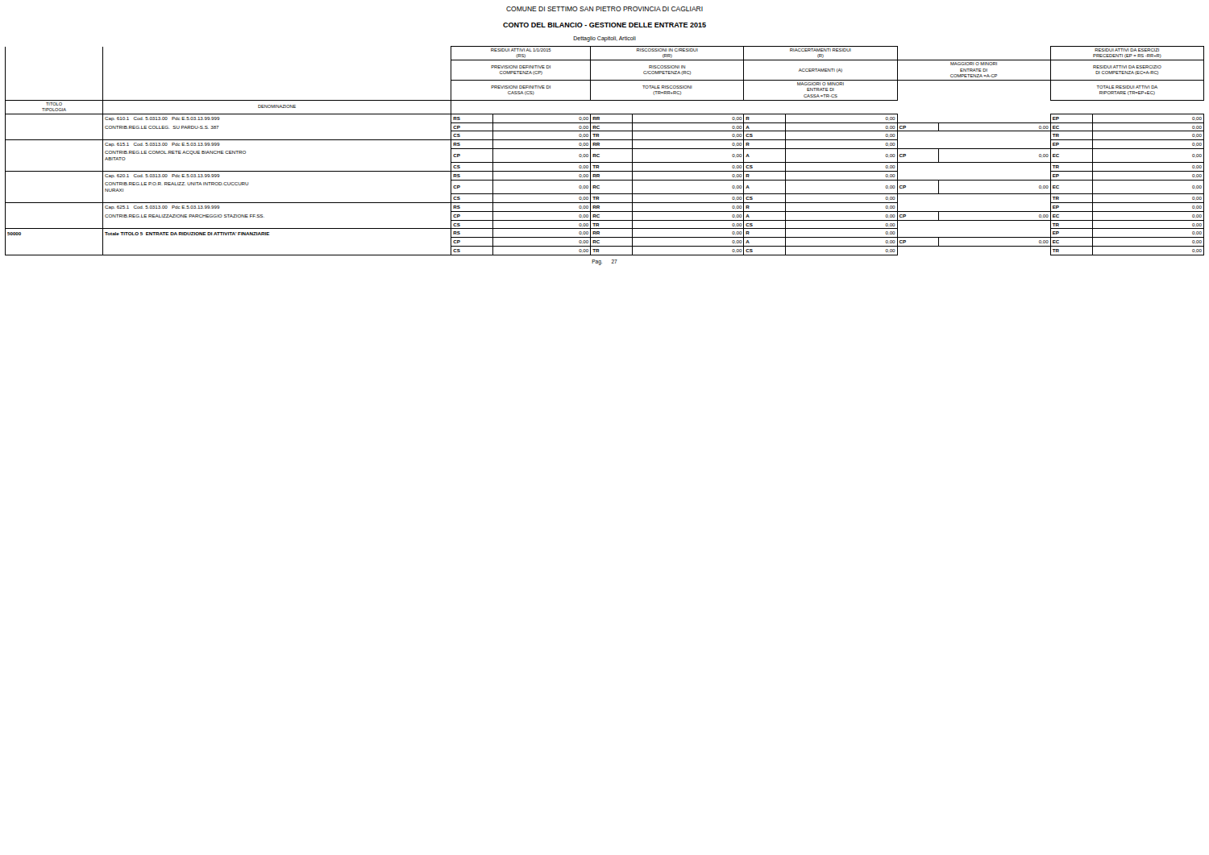COMUNE DI SETTIMO SAN PIETRO PROVINCIA DI CAGLIARI
CONTO DEL BILANCIO - GESTIONE DELLE ENTRATE 2015
Dettaglio Capitoli, Articoli
| | | RESIDUI ATTIVI AL 1/1/2015 (RS) | RISCOSSIONI IN C/RESIDUI (RR) | RIACCERTAMENTI RESIDUI (R) | | RESIDUI ATTIVI DA ESERCIZI PRECEDENTI (EP = RS -RR+R) |
| --- | --- | --- | --- | --- | --- | --- |
| PREVISIONI DEFINITIVE DI COMPETENZA (CP) | RISCOSSIONI IN C/COMPETENZA (RC) | ACCERTAMENTI (A) | MAGGIORI O MINORI ENTRATE DI COMPETENZA =A-CP | RESIDUI ATTIVI DA ESERCIZIO DI COMPETENZA (EC=A-RC) |
| PREVISIONI DEFINITIVE DI CASSA (CS) | TOTALE RISCOSSIONI (TR=RR+RC) | MAGGIORI O MINORI ENTRATE DI CASSA =TR-CS | | TOTALE RESIDUI ATTIVI DA RIPORTARE (TR=EP+EC) |
| TITOLO TIPOLOGIA | DENOMINAZIONE | | | | | | | | | | |
| | Cap. 610.1 Cod. 5.0313.00 Pdc E.5.03.13.99.999 | RS | 0,00 | RR | 0,00 | R | 0,00 | | | EP | 0,00 |
| | CONTRIB.REG.LE COLLEG. SU PARDU-S.S. 387 | CP | 0,00 | RC | 0,00 | A | 0,00 | CP | 0,00 | EC | 0,00 |
| | | CS | 0,00 | TR | 0,00 | CS | 0,00 | | | TR | 0,00 |
| | Cap. 615.1 Cod. 5.0313.00 Pdc E.5.03.13.99.999 | RS | 0,00 | RR | 0,00 | R | 0,00 | | | EP | 0,00 |
| | CONTRIB.REG.LE COMOL.RETE ACQUE BIANCHE CENTRO ABITATO | CP | 0,00 | RC | 0,00 | A | 0,00 | CP | 0,00 | EC | 0,00 |
| | | CS | 0,00 | TR | 0,00 | CS | 0,00 | | | TR | 0,00 |
| | Cap. 620.1 Cod. 5.0313.00 Pdc E.5.03.13.99.999 | RS | 0,00 | RR | 0,00 | R | 0,00 | | | EP | 0,00 |
| | CONTRIB.REG.LE P.O.R. REALIZZ. UNITA INTROD.CUCCURU NURAXI | CP | 0,00 | RC | 0,00 | A | 0,00 | CP | 0,00 | EC | 0,00 |
| | | CS | 0,00 | TR | 0,00 | CS | 0,00 | | | TR | 0,00 |
| | Cap. 625.1 Cod. 5.0313.00 Pdc E.5.03.13.99.999 | RS | 0,00 | RR | 0,00 | R | 0,00 | | | EP | 0,00 |
| | CONTRIB.REG.LE REALIZZAZIONE PARCHEGGIO STAZIONE FF.SS. | CP | 0,00 | RC | 0,00 | A | 0,00 | CP | 0,00 | EC | 0,00 |
| | | CS | 0,00 | TR | 0,00 | CS | 0,00 | | | TR | 0,00 |
| 50000 | Totale TITOLO 5 ENTRATE DA RIDUZIONE DI ATTIVITA' FINANZIARIE | RS | 0,00 | RR | 0,00 | R | 0,00 | | | EP | 0,00 |
| | | CP | 0,00 | RC | 0,00 | A | 0,00 | CP | 0,00 | EC | 0,00 |
| | | CS | 0,00 | TR | 0,00 | CS | 0,00 | | | TR | 0,00 |
Pag. 27